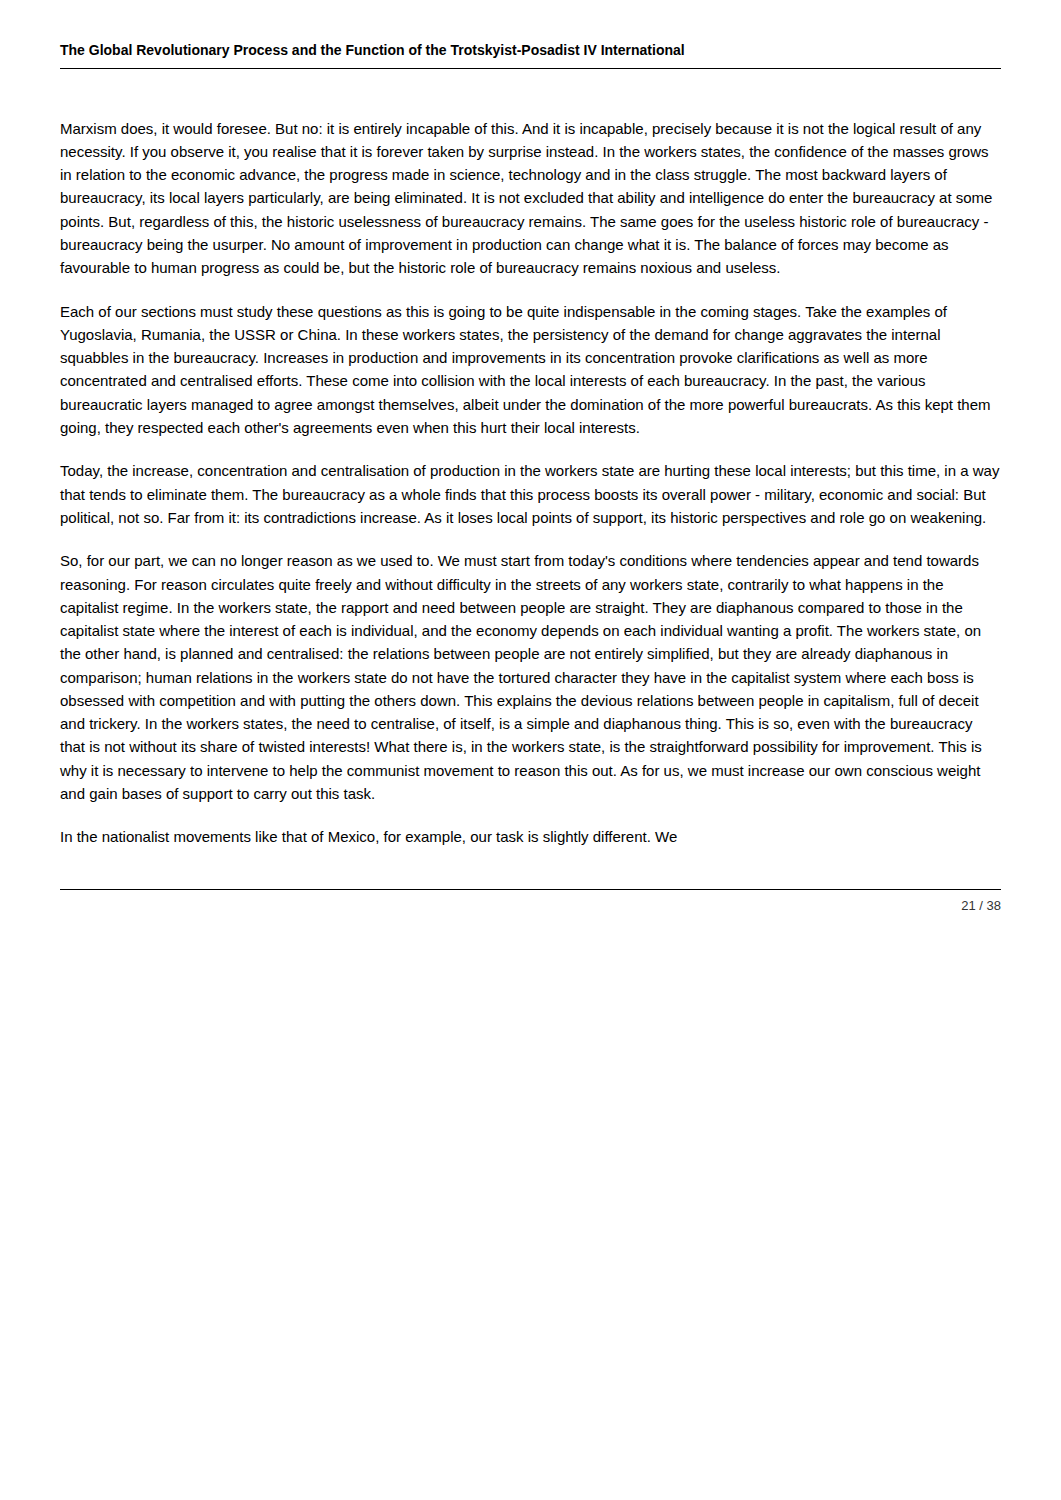The Global Revolutionary Process and the Function of the Trotskyist-Posadist IV International
Marxism does, it would foresee. But no: it is entirely incapable of this. And it is incapable, precisely because it is not the logical result of any necessity. If you observe it, you realise that it is forever taken by surprise instead. In the workers states, the confidence of the masses grows in relation to the economic advance, the progress made in science, technology and in the class struggle. The most backward layers of bureaucracy, its local layers particularly, are being eliminated. It is not excluded that ability and intelligence do enter the bureaucracy at some points. But, regardless of this, the historic uselessness of bureaucracy remains. The same goes for the useless historic role of bureaucracy - bureaucracy being the usurper. No amount of improvement in production can change what it is. The balance of forces may become as favourable to human progress as could be, but the historic role of bureaucracy remains noxious and useless.
Each of our sections must study these questions as this is going to be quite indispensable in the coming stages. Take the examples of Yugoslavia, Rumania, the USSR or China. In these workers states, the persistency of the demand for change aggravates the internal squabbles in the bureaucracy. Increases in production and improvements in its concentration provoke clarifications as well as more concentrated and centralised efforts. These come into collision with the local interests of each bureaucracy. In the past, the various bureaucratic layers managed to agree amongst themselves, albeit under the domination of the more powerful bureaucrats. As this kept them going, they respected each other's agreements even when this hurt their local interests.
Today, the increase, concentration and centralisation of production in the workers state are hurting these local interests; but this time, in a way that tends to eliminate them. The bureaucracy as a whole finds that this process boosts its overall power - military, economic and social: But political, not so. Far from it: its contradictions increase. As it loses local points of support, its historic perspectives and role go on weakening.
So, for our part, we can no longer reason as we used to. We must start from today's conditions where tendencies appear and tend towards reasoning. For reason circulates quite freely and without difficulty in the streets of any workers state, contrarily to what happens in the capitalist regime. In the workers state, the rapport and need between people are straight. They are diaphanous compared to those in the capitalist state where the interest of each is individual, and the economy depends on each individual wanting a profit. The workers state, on the other hand, is planned and centralised: the relations between people are not entirely simplified, but they are already diaphanous in comparison; human relations in the workers state do not have the tortured character they have in the capitalist system where each boss is obsessed with competition and with putting the others down. This explains the devious relations between people in capitalism, full of deceit and trickery. In the workers states, the need to centralise, of itself, is a simple and diaphanous thing. This is so, even with the bureaucracy that is not without its share of twisted interests! What there is, in the workers state, is the straightforward possibility for improvement. This is why it is necessary to intervene to help the communist movement to reason this out. As for us, we must increase our own conscious weight and gain bases of support to carry out this task.
In the nationalist movements like that of Mexico, for example, our task is slightly different. We
21 / 38